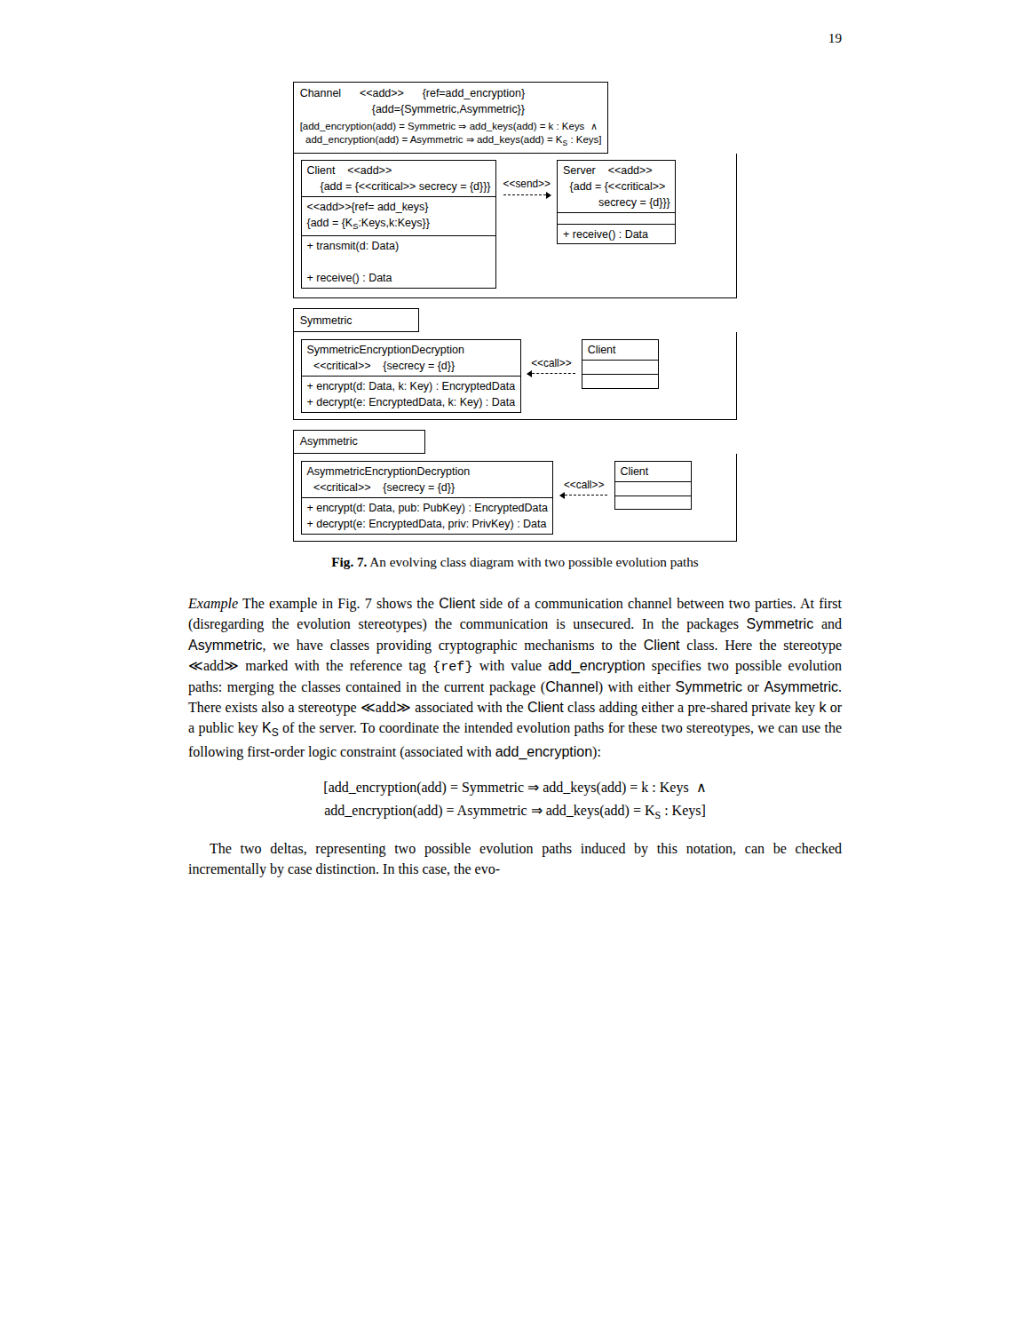19
Channel <<add>> {ref=add_encryption}
{add={Symmetric,Asymmetric}}
[add_encryption(add) = Symmetric ⇒ add_keys(add) = k : Keys ∧
add_encryption(add) = Asymmetric ⇒ add_keys(add) = KS : Keys]
| Client <<add>> {add = {<<critical>> secrecy = {d}}} |
| <<add>>{ref= add_keys} {add = {K S :Keys,k:Keys}} |
| + transmit(d: Data) + receive() : Data |
<<send>>
| Server <<add>> {add = {<<critical>> secrecy = {d}}} |
| + receive() : Data |
Symmetric
| SymmetricEncryptionDecryption <<critical>> {secrecy = {d}} |
| + encrypt(d: Data, k: Key) : EncryptedData + decrypt(e: EncryptedData, k: Key) : Data |
<<call>>
| Client |
Asymmetric
| AsymmetricEncryptionDecryption <<critical>> {secrecy = {d}} |
| + encrypt(d: Data, pub: PubKey) : EncryptedData + decrypt(e: EncryptedData, priv: PrivKey) : Data |
<<call>>
| Client |
Fig. 7. An evolving class diagram with two possible evolution paths
Example The example in Fig. 7 shows the Client side of a communication channel between two parties. At first (disregarding the evolution stereotypes) the communication is unsecured. In the packages Symmetric and Asymmetric, we have classes providing cryptographic mechanisms to the Client class. Here the stereotype ≪add≫ marked with the reference tag {ref} with value add_encryption specifies two possible evolution paths: merging the classes contained in the current package (Channel) with either Symmetric or Asymmetric. There exists also a stereotype ≪add≫ associated with the Client class adding either a pre-shared private key k or a public key KS of the server. To coordinate the intended evolution paths for these two stereotypes, we can use the following first-order logic constraint (associated with add_encryption):
[add_encryption(add) = Symmetric ⇒ add_keys(add) = k : Keys ∧
add_encryption(add) = Asymmetric ⇒ add_keys(add) = KS : Keys]
The two deltas, representing two possible evolution paths induced by this notation, can be checked incrementally by case distinction. In this case, the evo-